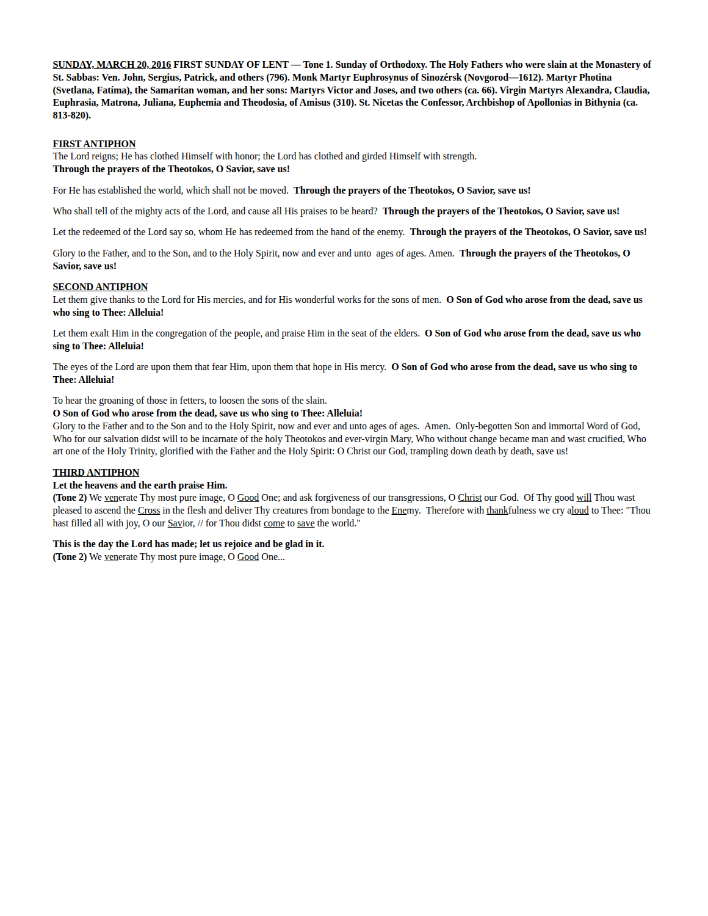SUNDAY, MARCH 20, 2016 FIRST SUNDAY OF LENT — Tone 1. Sunday of Orthodoxy. The Holy Fathers who were slain at the Monastery of St. Sabbas: Ven. John, Sergius, Patrick, and others (796). Monk Martyr Euphrosynus of Sinozérsk (Novgorod—1612). Martyr Photina (Svetlana, Fatíma), the Samaritan woman, and her sons: Martyrs Victor and Joses, and two others (ca. 66). Virgin Martyrs Alexandra, Claudia, Euphrasia, Matrona, Juliana, Euphemia and Theodosia, of Amisus (310). St. Nicetas the Confessor, Archbishop of Apollonias in Bithynia (ca. 813-820).
FIRST ANTIPHON
The Lord reigns; He has clothed Himself with honor; the Lord has clothed and girded Himself with strength.
Through the prayers of the Theotokos, O Savior, save us!
For He has established the world, which shall not be moved. Through the prayers of the Theotokos, O Savior, save us!
Who shall tell of the mighty acts of the Lord, and cause all His praises to be heard? Through the prayers of the Theotokos, O Savior, save us!
Let the redeemed of the Lord say so, whom He has redeemed from the hand of the enemy. Through the prayers of the Theotokos, O Savior, save us!
Glory to the Father, and to the Son, and to the Holy Spirit, now and ever and unto ages of ages. Amen. Through the prayers of the Theotokos, O Savior, save us!
SECOND ANTIPHON
Let them give thanks to the Lord for His mercies, and for His wonderful works for the sons of men. O Son of God who arose from the dead, save us who sing to Thee: Alleluia!
Let them exalt Him in the congregation of the people, and praise Him in the seat of the elders. O Son of God who arose from the dead, save us who sing to Thee: Alleluia!
The eyes of the Lord are upon them that fear Him, upon them that hope in His mercy. O Son of God who arose from the dead, save us who sing to Thee: Alleluia!
To hear the groaning of those in fetters, to loosen the sons of the slain.
O Son of God who arose from the dead, save us who sing to Thee: Alleluia!
Glory to the Father and to the Son and to the Holy Spirit, now and ever and unto ages of ages. Amen. Only-begotten Son and immortal Word of God, Who for our salvation didst will to be incarnate of the holy Theotokos and ever-virgin Mary, Who without change became man and wast crucified, Who art one of the Holy Trinity, glorified with the Father and the Holy Spirit: O Christ our God, trampling down death by death, save us!
THIRD ANTIPHON
Let the heavens and the earth praise Him.
(Tone 2) We venerate Thy most pure image, O Good One; and ask forgiveness of our transgressions, O Christ our God. Of Thy good will Thou wast pleased to ascend the Cross in the flesh and deliver Thy creatures from bondage to the Enemy. Therefore with thankfulness we cry aloud to Thee: "Thou hast filled all with joy, O our Savior, // for Thou didst come to save the world."
This is the day the Lord has made; let us rejoice and be glad in it.
(Tone 2) We venerate Thy most pure image, O Good One...